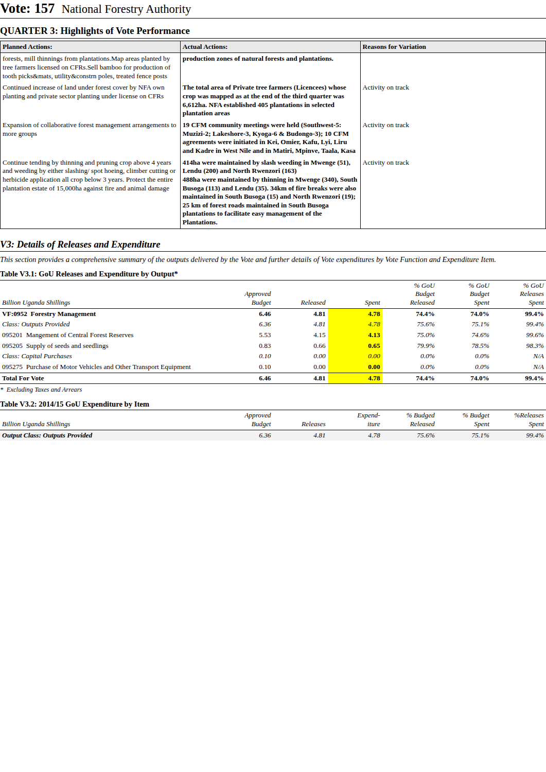Vote: 157 National Forestry Authority
QUARTER 3: Highlights of Vote Performance
| Planned Actions: | Actual Actions: | Reasons for Variation |
| --- | --- | --- |
| forests, mill thinnings from plantations.Map areas planted by tree farmers licensed on CFRs.Sell bamboo for production of tooth picks&mats, utility&constrn poles, treated fence posts | production zones of natural forests and plantations. | |
| Continued increase of land under forest cover by NFA own planting and private sector planting under license on CFRs | The total area of Private tree farmers (Licencees) whose crop was mapped as at the end of the third quarter was 6,612ha. NFA established 405 plantations in selected plantation areas | Activity on track |
| Expansion of collaborative forest management arrangements to more groups | 19 CFM community meetings were held (Southwest-5: Muzizi-2; Lakeshore-3, Kyoga-6 & Budongo-3); 10 CFM agreements were initiated in Kei, Omier, Kafu, Lyi, Liru and Kadre in West Nile and in Matiri, Mpinve, Taala, Kasa | Activity on track |
| Continue tending by thinning and pruning crop above 4 years and weeding by either slashing/ spot hoeing, climber cutting or herbicide application all crop below 3 years. Protect the entire plantation estate of 15,000ha against fire and animal damage | 414ha were maintained by slash weeding in Mwenge (51), Lendu (200) and North Rwenzori (163) 488ha were maintained by thinning in Mwenge (340), South Busoga (113) and Lendu (35). 34km of fire breaks were also maintained in South Busoga (15) and North Rwenzori (19); 25 km of forest roads maintained in South Busoga plantations to facilitate easy management of the Plantations. | Activity on track |
V3: Details of Releases and Expenditure
This section provides a comprehensive summary of the outputs delivered by the Vote and further details of Vote expenditures by Vote Function and Expenditure Item.
Table V3.1: GoU Releases and Expenditure by Output*
| Billion Uganda Shillings | Approved Budget | Released | Spent | % GoU Budget Released | % GoU Budget Spent | % GoU Releases Spent |
| --- | --- | --- | --- | --- | --- | --- |
| VF:0952 Forestry Management | 6.46 | 4.81 | 4.78 | 74.4% | 74.0% | 99.4% |
| Class: Outputs Provided | 6.36 | 4.81 | 4.78 | 75.6% | 75.1% | 99.4% |
| 095201 Mangement of Central Forest Reserves | 5.53 | 4.15 | 4.13 | 75.0% | 74.6% | 99.6% |
| 095205 Supply of seeds and seedlings | 0.83 | 0.66 | 0.65 | 79.9% | 78.5% | 98.3% |
| Class: Capital Purchases | 0.10 | 0.00 | 0.00 | 0.0% | 0.0% | N/A |
| 095275 Purchase of Motor Vehicles and Other Transport Equipment | 0.10 | 0.00 | 0.00 | 0.0% | 0.0% | N/A |
| Total For Vote | 6.46 | 4.81 | 4.78 | 74.4% | 74.0% | 99.4% |
* Excluding Taxes and Arrears
Table V3.2: 2014/15 GoU Expenditure by Item
| Billion Uganda Shillings | Approved Budget | Releases | Expend- iture | % Budged Released | % Budget Spent | %Releases Spent |
| --- | --- | --- | --- | --- | --- | --- |
| Output Class: Outputs Provided | 6.36 | 4.81 | 4.78 | 75.6% | 75.1% | 99.4% |